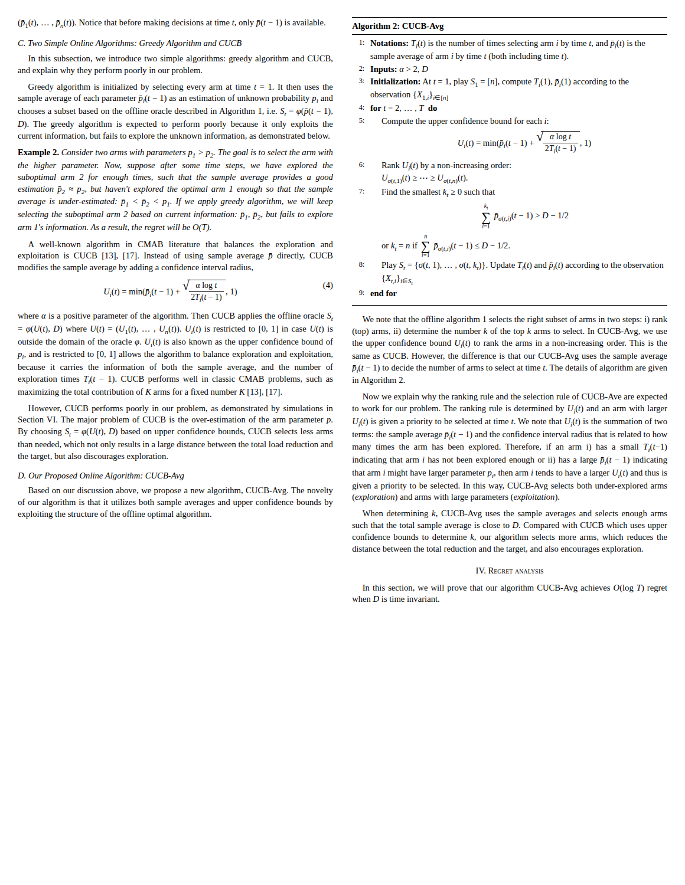(p̄1(t), … , p̄n(t)). Notice that before making decisions at time t, only p̄(t − 1) is available.
C. Two Simple Online Algorithms: Greedy Algorithm and CUCB
In this subsection, we introduce two simple algorithms: greedy algorithm and CUCB, and explain why they perform poorly in our problem.
Greedy algorithm is initialized by selecting every arm at time t = 1. It then uses the sample average of each parameter p̄i(t − 1) as an estimation of unknown probability pi and chooses a subset based on the offline oracle described in Algorithm 1, i.e. St = φ(p̄(t − 1), D). The greedy algorithm is expected to perform poorly because it only exploits the current information, but fails to explore the unknown information, as demonstrated below.
Example 2. Consider two arms with parameters p1 > p2. The goal is to select the arm with the higher parameter. Now, suppose after some time steps, we have explored the suboptimal arm 2 for enough times, such that the sample average provides a good estimation p̄2 ≈ p2, but haven't explored the optimal arm 1 enough so that the sample average is under-estimated: p̄1 < p̄2 < p1. If we apply greedy algorithm, we will keep selecting the suboptimal arm 2 based on current information: p̄1, p̄2, but fails to explore arm 1's information. As a result, the regret will be O(T).
A well-known algorithm in CMAB literature that balances the exploration and exploitation is CUCB [13], [17]. Instead of using sample average p̄ directly, CUCB modifies the sample average by adding a confidence interval radius,
(4) Ui(t) = min(p̄i(t − 1) + α log t 2Ti(t − 1), 1)
where α is a positive parameter of the algorithm. Then CUCB applies the offline oracle St = φ(U(t), D) where U(t) = (U1(t), … , Un(t)). Ui(t) is restricted to [0, 1] in case U(t) is outside the domain of the oracle φ. Ui(t) is also known as the upper confidence bound of pi, and is restricted to [0, 1] allows the algorithm to balance exploration and exploitation, because it carries the information of both the sample average, and the number of exploration times Ti(t − 1). CUCB performs well in classic CMAB problems, such as maximizing the total contribution of K arms for a fixed number K [13], [17].
However, CUCB performs poorly in our problem, as demonstrated by simulations in Section VI. The major problem of CUCB is the over-estimation of the arm parameter p. By choosing St = φ(U(t), D) based on upper confidence bounds, CUCB selects less arms than needed, which not only results in a large distance between the total load reduction and the target, but also discourages exploration.
D. Our Proposed Online Algorithm: CUCB-Avg
Based on our discussion above, we propose a new algorithm, CUCB-Avg. The novelty of our algorithm is that it utilizes both sample averages and upper confidence bounds by exploiting the structure of the offline optimal algorithm.
Algorithm 2: CUCB-Avg
Notations: Ti(t) is the number of times selecting arm i by time t, and p̄i(t) is the sample average of arm i by time t (both including time t).
Inputs: α > 2, D
Initialization: At t = 1, play S1 = [n], compute Ti(1), p̄i(1) according to the observation {X1,i}i∈[n]
for t = 2, … , T do
Compute the upper confidence bound for each i:
Ui(t) = min(p̄i(t − 1) + α log t 2Ti(t − 1), 1)
Rank Ui(t) by a non-increasing order:
Uσ(t,1)(t) ≥ ⋯ ≥ Uσ(t,n)(t).
Find the smallest kt ≥ 0 such that
kt∑i=1 p̄σ(t,i)(t − 1) > D − 1/2
or kt = n if n∑i=1 p̄σ(t,i)(t − 1) ≤ D − 1/2.
Play St = {σ(t, 1), … , σ(t, kt)}. Update Ti(t) and p̄i(t) according to the observation {Xt,i}i∈St
end for
We note that the offline algorithm 1 selects the right subset of arms in two steps: i) rank (top) arms, ii) determine the number k of the top k arms to select. In CUCB-Avg, we use the upper confidence bound Ui(t) to rank the arms in a non-increasing order. This is the same as CUCB. However, the difference is that our CUCB-Avg uses the sample average p̄i(t − 1) to decide the number of arms to select at time t. The details of algorithm are given in Algorithm 2.
Now we explain why the ranking rule and the selection rule of CUCB-Ave are expected to work for our problem. The ranking rule is determined by Ui(t) and an arm with larger Ui(t) is given a priority to be selected at time t. We note that Ui(t) is the summation of two terms: the sample average p̄i(t − 1) and the confidence interval radius that is related to how many times the arm has been explored. Therefore, if an arm i) has a small Ti(t−1) indicating that arm i has not been explored enough or ii) has a large p̄i(t − 1) indicating that arm i might have larger parameter pi, then arm i tends to have a larger Ui(t) and thus is given a priority to be selected. In this way, CUCB-Avg selects both under-explored arms (exploration) and arms with large parameters (exploitation).
When determining k, CUCB-Avg uses the sample averages and selects enough arms such that the total sample average is close to D. Compared with CUCB which uses upper confidence bounds to determine k, our algorithm selects more arms, which reduces the distance between the total reduction and the target, and also encourages exploration.
IV. Regret analysis
In this section, we will prove that our algorithm CUCB-Avg achieves O(log T) regret when D is time invariant.